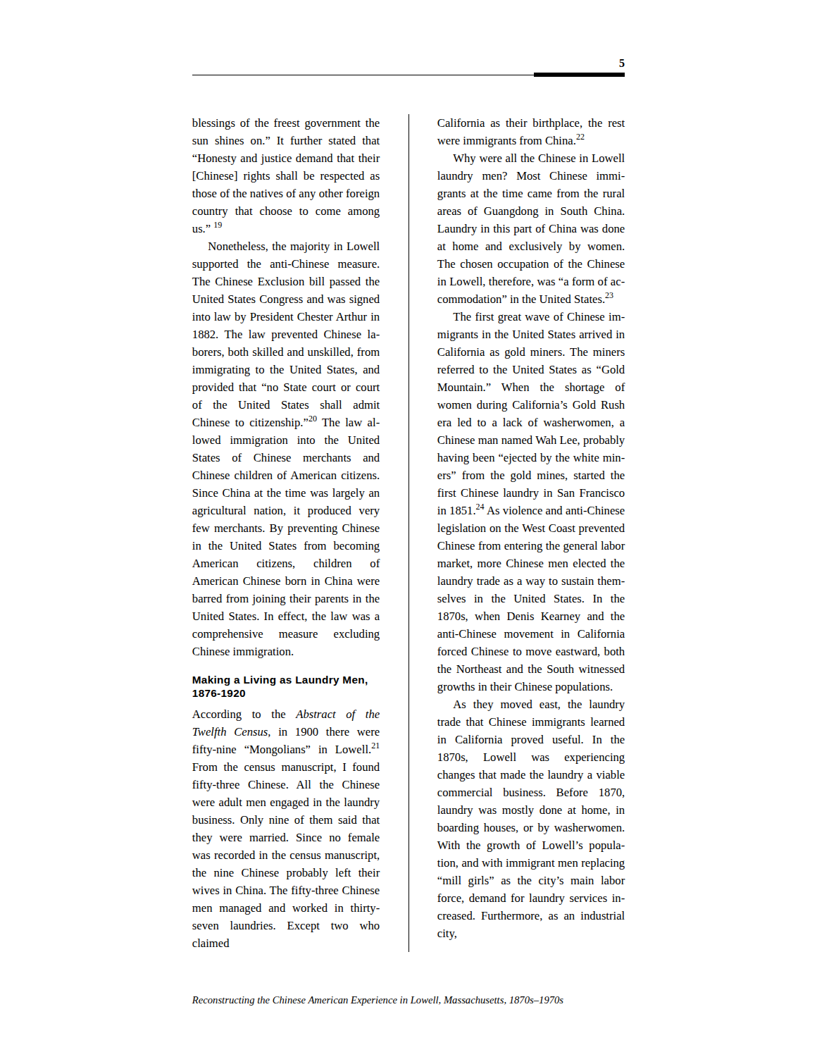5
blessings of the freest government the sun shines on.” It further stated that “Honesty and justice demand that their [Chinese] rights shall be respected as those of the natives of any other foreign country that choose to come among us.” 19
Nonetheless, the majority in Lowell supported the anti-Chinese measure. The Chinese Exclusion bill passed the United States Congress and was signed into law by President Chester Arthur in 1882. The law prevented Chinese laborers, both skilled and unskilled, from immigrating to the United States, and provided that “no State court or court of the United States shall admit Chinese to citizenship.”20 The law allowed immigration into the United States of Chinese merchants and Chinese children of American citizens. Since China at the time was largely an agricultural nation, it produced very few merchants. By preventing Chinese in the United States from becoming American citizens, children of American Chinese born in China were barred from joining their parents in the United States. In effect, the law was a comprehensive measure excluding Chinese immigration.
Making a Living as Laundry Men, 1876-1920
According to the Abstract of the Twelfth Census, in 1900 there were fifty-nine “Mongolians” in Lowell.21 From the census manuscript, I found fifty-three Chinese. All the Chinese were adult men engaged in the laundry business. Only nine of them said that they were married. Since no female was recorded in the census manuscript, the nine Chinese probably left their wives in China. The fifty-three Chinese men managed and worked in thirty-seven laundries. Except two who claimed
California as their birthplace, the rest were immigrants from China.22
Why were all the Chinese in Lowell laundry men? Most Chinese immigrants at the time came from the rural areas of Guangdong in South China. Laundry in this part of China was done at home and exclusively by women. The chosen occupation of the Chinese in Lowell, therefore, was “a form of accommodation” in the United States.23
The first great wave of Chinese immigrants in the United States arrived in California as gold miners. The miners referred to the United States as “Gold Mountain.” When the shortage of women during California’s Gold Rush era led to a lack of washerwomen, a Chinese man named Wah Lee, probably having been “ejected by the white miners” from the gold mines, started the first Chinese laundry in San Francisco in 1851.24 As violence and anti-Chinese legislation on the West Coast prevented Chinese from entering the general labor market, more Chinese men elected the laundry trade as a way to sustain themselves in the United States. In the 1870s, when Denis Kearney and the anti-Chinese movement in California forced Chinese to move eastward, both the Northeast and the South witnessed growths in their Chinese populations.
As they moved east, the laundry trade that Chinese immigrants learned in California proved useful. In the 1870s, Lowell was experiencing changes that made the laundry a viable commercial business. Before 1870, laundry was mostly done at home, in boarding houses, or by washerwomen. With the growth of Lowell’s population, and with immigrant men replacing “mill girls” as the city’s main labor force, demand for laundry services increased. Furthermore, as an industrial city,
Reconstructing the Chinese American Experience in Lowell, Massachusetts, 1870s–1970s